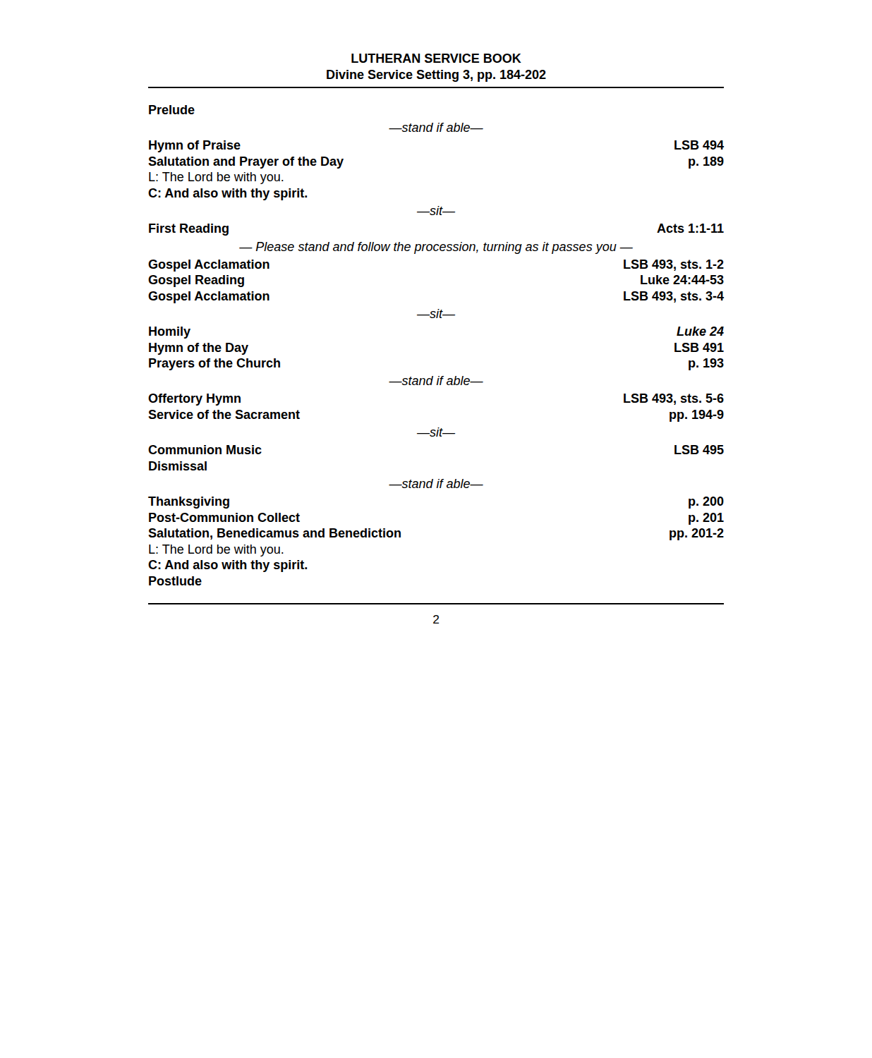LUTHERAN SERVICE BOOK Divine Service Setting 3, pp. 184-202
| Prelude | |
| —stand if able— |
| Hymn of Praise | LSB 494 |
| Salutation and Prayer of the Day | p. 189 |
| L: The Lord be with you. |
| C: And also with thy spirit. |
| —sit— |
| First Reading | Acts 1:1-11 |
| — Please stand and follow the procession, turning as it passes you — |
| Gospel Acclamation | LSB 493, sts. 1-2 |
| Gospel Reading | Luke 24:44-53 |
| Gospel Acclamation | LSB 493, sts. 3-4 |
| —sit— |
| Homily | Luke 24 |
| Hymn of the Day | LSB 491 |
| Prayers of the Church | p. 193 |
| —stand if able— |
| Offertory Hymn | LSB 493, sts. 5-6 |
| Service of the Sacrament | pp. 194-9 |
| —sit— |
| Communion Music | LSB 495 |
| Dismissal | |
| —stand if able— |
| Thanksgiving | p. 200 |
| Post-Communion Collect | p. 201 |
| Salutation, Benedicamus and Benediction | pp. 201-2 |
| L: The Lord be with you. |
| C: And also with thy spirit. |
| Postlude | |
2